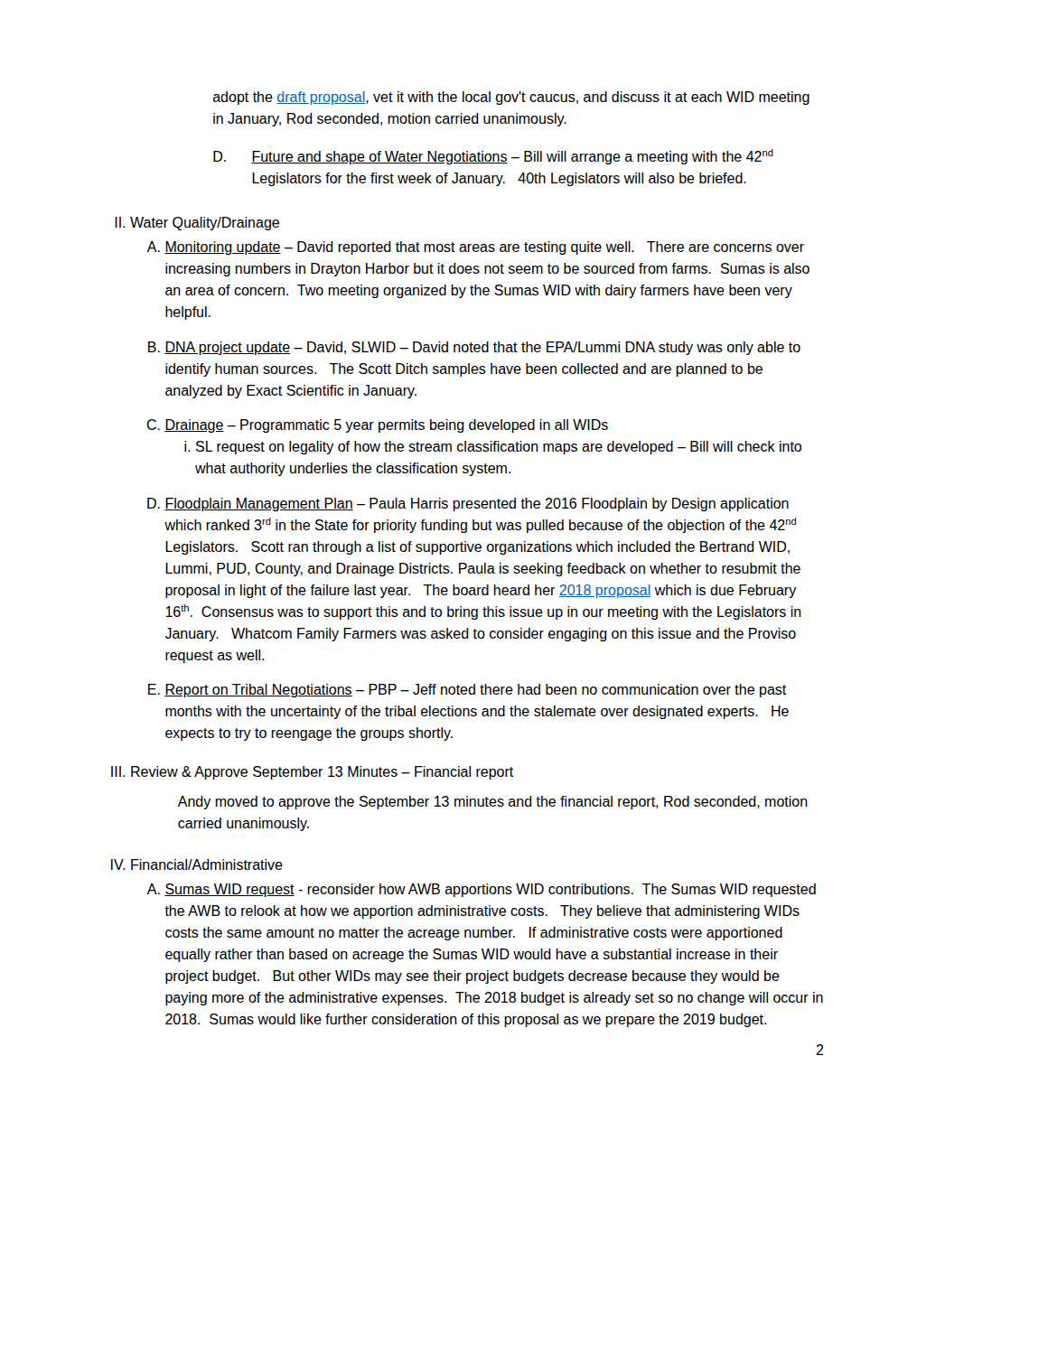adopt the draft proposal, vet it with the local gov't caucus, and discuss it at each WID meeting in January, Rod seconded, motion carried unanimously.
D.
Future and shape of Water Negotiations – Bill will arrange a meeting with the 42nd Legislators for the first week of January. 40th Legislators will also be briefed.
Water Quality/Drainage
Monitoring update – David reported that most areas are testing quite well. There are concerns over increasing numbers in Drayton Harbor but it does not seem to be sourced from farms. Sumas is also an area of concern. Two meeting organized by the Sumas WID with dairy farmers have been very helpful.
DNA project update – David, SLWID – David noted that the EPA/Lummi DNA study was only able to identify human sources. The Scott Ditch samples have been collected and are planned to be analyzed by Exact Scientific in January.
Drainage – Programmatic 5 year permits being developed in all WIDs
SL request on legality of how the stream classification maps are developed – Bill will check into what authority underlies the classification system.
Floodplain Management Plan – Paula Harris presented the 2016 Floodplain by Design application which ranked 3rd in the State for priority funding but was pulled because of the objection of the 42nd Legislators. Scott ran through a list of supportive organizations which included the Bertrand WID, Lummi, PUD, County, and Drainage Districts. Paula is seeking feedback on whether to resubmit the proposal in light of the failure last year. The board heard her 2018 proposal which is due February 16th. Consensus was to support this and to bring this issue up in our meeting with the Legislators in January. Whatcom Family Farmers was asked to consider engaging on this issue and the Proviso request as well.
Report on Tribal Negotiations – PBP – Jeff noted there had been no communication over the past months with the uncertainty of the tribal elections and the stalemate over designated experts. He expects to try to reengage the groups shortly.
Review & Approve September 13 Minutes – Financial report
Andy moved to approve the September 13 minutes and the financial report, Rod seconded, motion carried unanimously.
Financial/Administrative
Sumas WID request - reconsider how AWB apportions WID contributions. The Sumas WID requested the AWB to relook at how we apportion administrative costs. They believe that administering WIDs costs the same amount no matter the acreage number. If administrative costs were apportioned equally rather than based on acreage the Sumas WID would have a substantial increase in their project budget. But other WIDs may see their project budgets decrease because they would be paying more of the administrative expenses. The 2018 budget is already set so no change will occur in 2018. Sumas would like further consideration of this proposal as we prepare the 2019 budget.
2